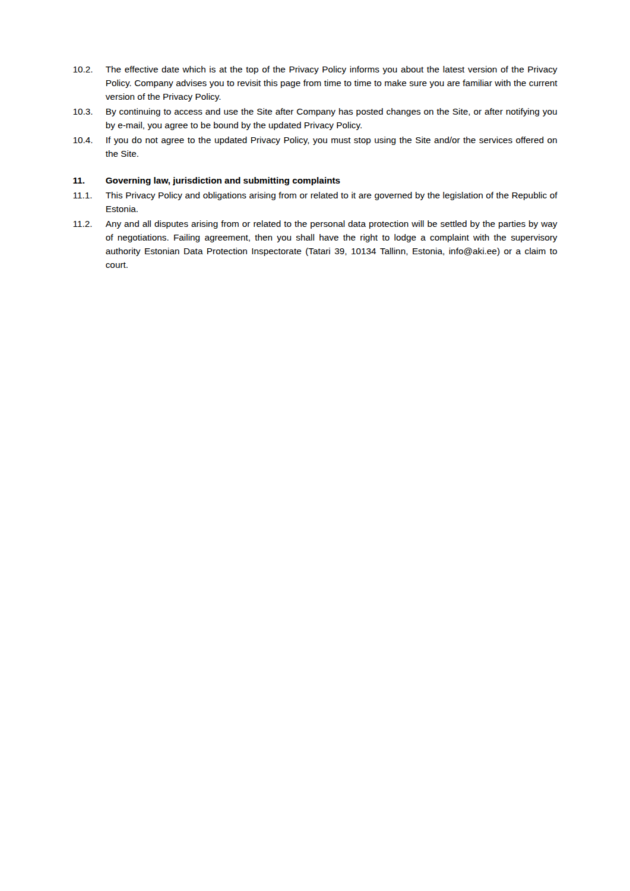10.2. The effective date which is at the top of the Privacy Policy informs you about the latest version of the Privacy Policy. Company advises you to revisit this page from time to time to make sure you are familiar with the current version of the Privacy Policy.
10.3. By continuing to access and use the Site after Company has posted changes on the Site, or after notifying you by e-mail, you agree to be bound by the updated Privacy Policy.
10.4. If you do not agree to the updated Privacy Policy, you must stop using the Site and/or the services offered on the Site.
11. Governing law, jurisdiction and submitting complaints
11.1. This Privacy Policy and obligations arising from or related to it are governed by the legislation of the Republic of Estonia.
11.2. Any and all disputes arising from or related to the personal data protection will be settled by the parties by way of negotiations. Failing agreement, then you shall have the right to lodge a complaint with the supervisory authority Estonian Data Protection Inspectorate (Tatari 39, 10134 Tallinn, Estonia, info@aki.ee) or a claim to court.